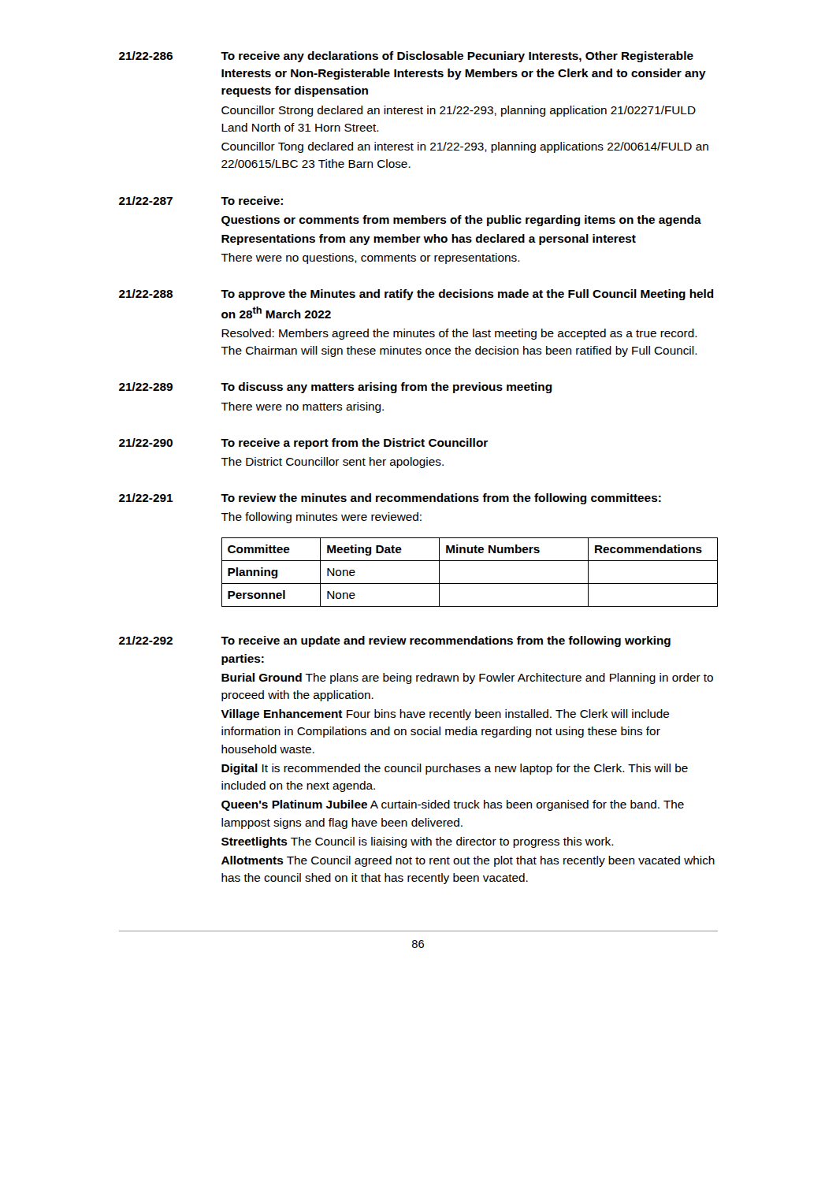21/22-286
To receive any declarations of Disclosable Pecuniary Interests, Other Registerable Interests or Non-Registerable Interests by Members or the Clerk and to consider any requests for dispensation
Councillor Strong declared an interest in 21/22-293, planning application 21/02271/FULD Land North of 31 Horn Street.
Councillor Tong declared an interest in 21/22-293, planning applications 22/00614/FULD an 22/00615/LBC 23 Tithe Barn Close.
21/22-287
To receive:
Questions or comments from members of the public regarding items on the agenda
Representations from any member who has declared a personal interest
There were no questions, comments or representations.
21/22-288
To approve the Minutes and ratify the decisions made at the Full Council Meeting held on 28th March 2022
Resolved: Members agreed the minutes of the last meeting be accepted as a true record. The Chairman will sign these minutes once the decision has been ratified by Full Council.
21/22-289
To discuss any matters arising from the previous meeting
There were no matters arising.
21/22-290
To receive a report from the District Councillor
The District Councillor sent her apologies.
21/22-291
To review the minutes and recommendations from the following committees:
The following minutes were reviewed:
| Committee | Meeting Date | Minute Numbers | Recommendations |
| --- | --- | --- | --- |
| Planning | None | | |
| Personnel | None | | |
21/22-292
To receive an update and review recommendations from the following working parties:
Burial Ground The plans are being redrawn by Fowler Architecture and Planning in order to proceed with the application.
Village Enhancement Four bins have recently been installed. The Clerk will include information in Compilations and on social media regarding not using these bins for household waste.
Digital It is recommended the council purchases a new laptop for the Clerk. This will be included on the next agenda.
Queen's Platinum Jubilee A curtain-sided truck has been organised for the band. The lamppost signs and flag have been delivered.
Streetlights The Council is liaising with the director to progress this work.
Allotments The Council agreed not to rent out the plot that has recently been vacated which has the council shed on it that has recently been vacated.
86